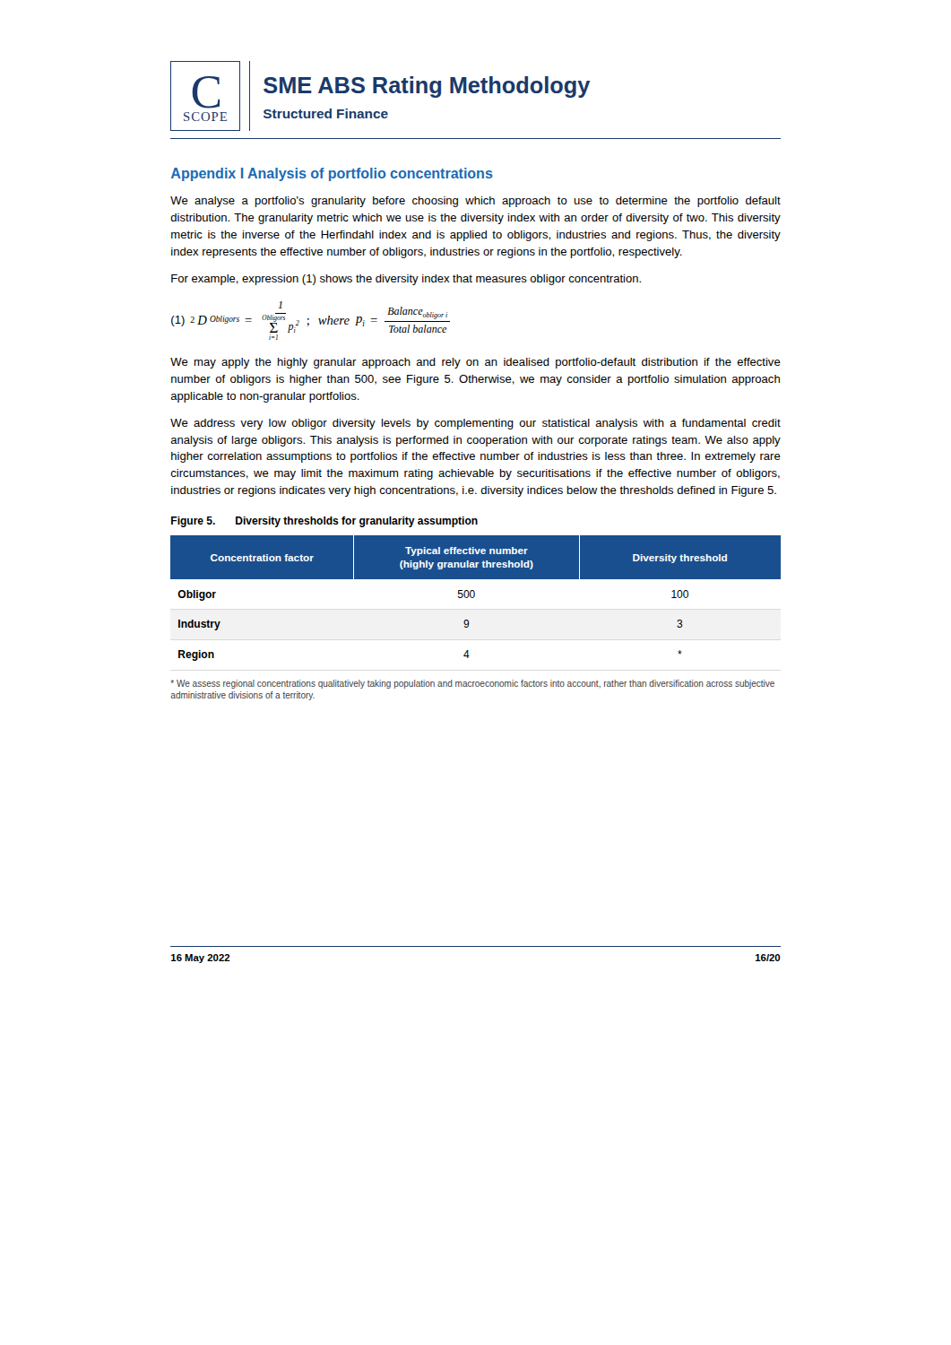C SCOPE
SME ABS Rating Methodology
Structured Finance
Appendix I Analysis of portfolio concentrations
We analyse a portfolio's granularity before choosing which approach to use to determine the portfolio default distribution. The granularity metric which we use is the diversity index with an order of diversity of two. This diversity metric is the inverse of the Herfindahl index and is applied to obligors, industries and regions. Thus, the diversity index represents the effective number of obligors, industries or regions in the portfolio, respectively.
For example, expression (1) shows the diversity index that measures obligor concentration.
(1) 2 DObligors = 1 Obligors Σ i=1 pi 2 ; where pi = Balanceobligor i Total balance
We may apply the highly granular approach and rely on an idealised portfolio-default distribution if the effective number of obligors is higher than 500, see Figure 5. Otherwise, we may consider a portfolio simulation approach applicable to non-granular portfolios.
We address very low obligor diversity levels by complementing our statistical analysis with a fundamental credit analysis of large obligors. This analysis is performed in cooperation with our corporate ratings team. We also apply higher correlation assumptions to portfolios if the effective number of industries is less than three. In extremely rare circumstances, we may limit the maximum rating achievable by securitisations if the effective number of obligors, industries or regions indicates very high concentrations, i.e. diversity indices below the thresholds defined in Figure 5.
Figure 5. Diversity thresholds for granularity assumption
| Concentration factor | Typical effective number (highly granular threshold) | Diversity threshold |
| --- | --- | --- |
| Obligor | 500 | 100 |
| Industry | 9 | 3 |
| Region | 4 | * |
* We assess regional concentrations qualitatively taking population and macroeconomic factors into account, rather than diversification across subjective administrative divisions of a territory.
16 May 2022 16/20